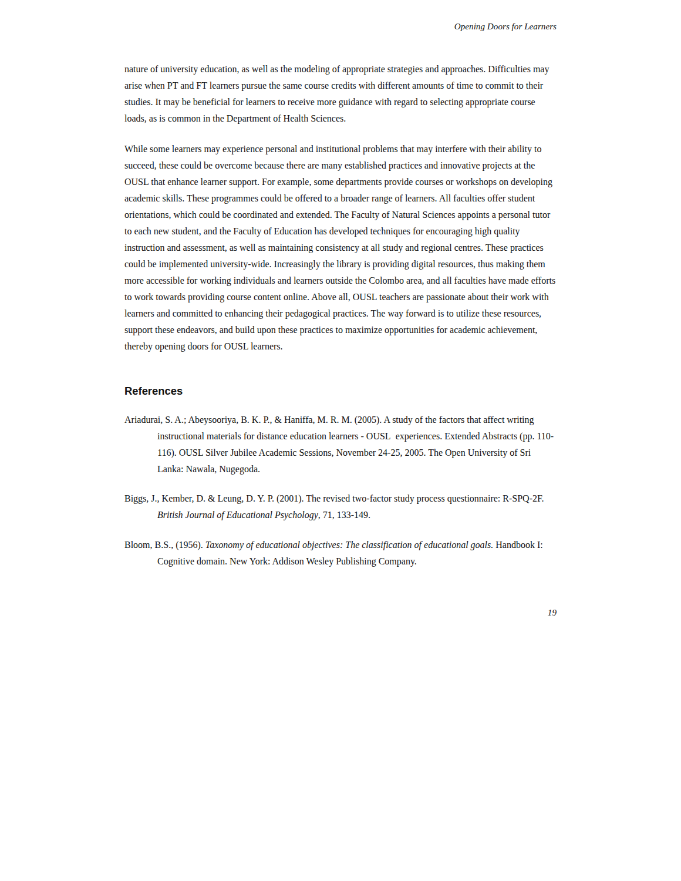Opening Doors for Learners
nature of university education, as well as the modeling of appropriate strategies and approaches. Difficulties may arise when PT and FT learners pursue the same course credits with different amounts of time to commit to their studies. It may be beneficial for learners to receive more guidance with regard to selecting appropriate course loads, as is common in the Department of Health Sciences.
While some learners may experience personal and institutional problems that may interfere with their ability to succeed, these could be overcome because there are many established practices and innovative projects at the OUSL that enhance learner support. For example, some departments provide courses or workshops on developing academic skills. These programmes could be offered to a broader range of learners. All faculties offer student orientations, which could be coordinated and extended. The Faculty of Natural Sciences appoints a personal tutor to each new student, and the Faculty of Education has developed techniques for encouraging high quality instruction and assessment, as well as maintaining consistency at all study and regional centres. These practices could be implemented university-wide. Increasingly the library is providing digital resources, thus making them more accessible for working individuals and learners outside the Colombo area, and all faculties have made efforts to work towards providing course content online. Above all, OUSL teachers are passionate about their work with learners and committed to enhancing their pedagogical practices. The way forward is to utilize these resources, support these endeavors, and build upon these practices to maximize opportunities for academic achievement, thereby opening doors for OUSL learners.
References
Ariadurai, S. A.; Abeysooriya, B. K. P., & Haniffa, M. R. M. (2005). A study of the factors that affect writing instructional materials for distance education learners - OUSL experiences. Extended Abstracts (pp. 110-116). OUSL Silver Jubilee Academic Sessions, November 24-25, 2005. The Open University of Sri Lanka: Nawala, Nugegoda.
Biggs, J., Kember, D. & Leung, D. Y. P. (2001). The revised two-factor study process questionnaire: R-SPQ-2F. British Journal of Educational Psychology, 71, 133-149.
Bloom, B.S., (1956). Taxonomy of educational objectives: The classification of educational goals. Handbook I: Cognitive domain. New York: Addison Wesley Publishing Company.
19